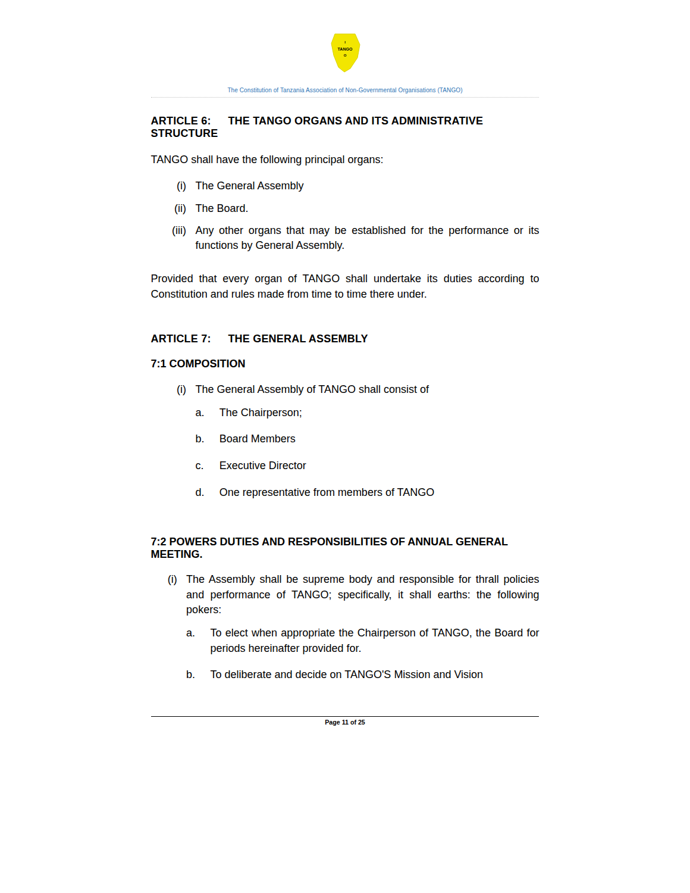I TANGO O
The Constitution of Tanzania Association of Non-Governmental Organisations (TANGO)
ARTICLE 6: THE TANGO ORGANS AND ITS ADMINISTRATIVE STRUCTURE
TANGO shall have the following principal organs:
(i) The General Assembly
(ii) The Board.
(iii) Any other organs that may be established for the performance or its functions by General Assembly.
Provided that every organ of TANGO shall undertake its duties according to Constitution and rules made from time to time there under.
ARTICLE 7: THE GENERAL ASSEMBLY
7:1 COMPOSITION
(i) The General Assembly of TANGO shall consist of
a. The Chairperson;
b. Board Members
c. Executive Director
d. One representative from members of TANGO
7:2 POWERS DUTIES AND RESPONSIBILITIES OF ANNUAL GENERAL MEETING.
(i) The Assembly shall be supreme body and responsible for thrall policies and performance of TANGO; specifically, it shall earths: the following pokers:
a. To elect when appropriate the Chairperson of TANGO, the Board for periods hereinafter provided for.
b. To deliberate and decide on TANGO'S Mission and Vision
Page 11 of 25